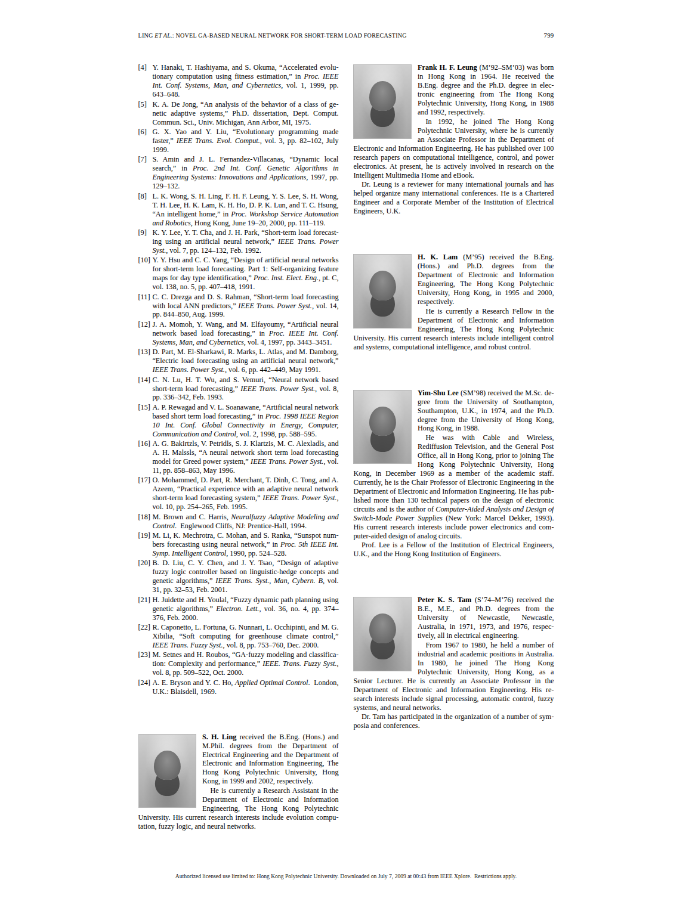LING et al.: NOVEL GA-BASED NEURAL NETWORK FOR SHORT-TERM LOAD FORECASTING
799
[4] Y. Hanaki, T. Hashiyama, and S. Okuma, “Accelerated evolutionary computation using fitness estimation,” in Proc. IEEE Int. Conf. Systems, Man, and Cybernetics, vol. 1, 1999, pp. 643–648.
[5] K. A. De Jong, “An analysis of the behavior of a class of genetic adaptive systems,” Ph.D. dissertation, Dept. Comput. Commun. Sci., Univ. Michigan, Ann Arbor, MI, 1975.
[6] G. X. Yao and Y. Liu, “Evolutionary programming made faster,” IEEE Trans. Evol. Comput., vol. 3, pp. 82–102, July 1999.
[7] S. Amin and J. L. Fernandez-Villacanas, “Dynamic local search,” in Proc. 2nd Int. Conf. Genetic Algorithms in Engineering Systems: Innovations and Applications, 1997, pp. 129–132.
[8] L. K. Wong, S. H. Ling, F. H. F. Leung, Y. S. Lee, S. H. Wong, T. H. Lee, H. K. Lam, K. H. Ho, D. P. K. Lun, and T. C. Hsung, “An intelligent home,” in Proc. Workshop Service Automation and Robotics, Hong Kong, June 19–20, 2000, pp. 111–119.
[9] K. Y. Lee, Y. T. Cha, and J. H. Park, “Short-term load forecasting using an artificial neural network,” IEEE Trans. Power Syst., vol. 7, pp. 124–132, Feb. 1992.
[10] Y. Y. Hsu and C. C. Yang, “Design of artificial neural networks for short-term load forecasting. Part 1: Self-organizing feature maps for day type identification,” Proc. Inst. Elect. Eng., pt. C, vol. 138, no. 5, pp. 407–418, 1991.
[11] C. C. Drezga and D. S. Rahman, “Short-term load forecasting with local ANN predictors,” IEEE Trans. Power Syst., vol. 14, pp. 844–850, Aug. 1999.
[12] J. A. Momoh, Y. Wang, and M. Elfayoumy, “Artificial neural network based load forecasting,” in Proc. IEEE Int. Conf. Systems, Man, and Cybernetics, vol. 4, 1997, pp. 3443–3451.
[13] D. Part, M. El-Sharkawi, R. Marks, L. Atlas, and M. Damborg, “Electric load forecasting using an artificial neural network,” IEEE Trans. Power Syst., vol. 6, pp. 442–449, May 1991.
[14] C. N. Lu, H. T. Wu, and S. Vemuri, “Neural network based short-term load forecasting,” IEEE Trans. Power Syst., vol. 8, pp. 336–342, Feb. 1993.
[15] A. P. Rewagad and V. L. Soanawane, “Artificial neural network based short term load forecasting,” in Proc. 1998 IEEE Region 10 Int. Conf. Global Connectivity in Energy, Computer, Communication and Control, vol. 2, 1998, pp. 588–595.
[16] A. G. Bakirtzls, V. Petridls, S. J. Klartzis, M. C. Alexladls, and A. H. Malssls, “A neural network short term load forecasting model for Greed power system,” IEEE Trans. Power Syst., vol. 11, pp. 858–863, May 1996.
[17] O. Mohammed, D. Part, R. Merchant, T. Dinh, C. Tong, and A. Azeem, “Practical experience with an adaptive neural network short-term load forecasting system,” IEEE Trans. Power Syst., vol. 10, pp. 254–265, Feb. 1995.
[18] M. Brown and C. Harris, Neuralfuzzy Adaptive Modeling and Control. Englewood Cliffs, NJ: Prentice-Hall, 1994.
[19] M. Li, K. Mechrotra, C. Mohan, and S. Ranka, “Sunspot numbers forecasting using neural network,” in Proc. 5th IEEE Int. Symp. Intelligent Control, 1990, pp. 524–528.
[20] B. D. Liu, C. Y. Chen, and J. Y. Tsao, “Design of adaptive fuzzy logic controller based on linguistic-hedge concepts and genetic algorithms,” IEEE Trans. Syst., Man, Cybern. B, vol. 31, pp. 32–53, Feb. 2001.
[21] H. Juidette and H. Youlal, “Fuzzy dynamic path planning using genetic algorithms,” Electron. Lett., vol. 36, no. 4, pp. 374–376, Feb. 2000.
[22] R. Caponetto, L. Fortuna, G. Nunnari, L. Occhipinti, and M. G. Xibilia, “Soft computing for greenhouse climate control,” IEEE Trans. Fuzzy Syst., vol. 8, pp. 753–760, Dec. 2000.
[23] M. Setnes and H. Roubos, “GA-fuzzy modeling and classification: Complexity and performance,” IEEE. Trans. Fuzzy Syst., vol. 8, pp. 509–522, Oct. 2000.
[24] A. E. Bryson and Y. C. Ho, Applied Optimal Control. London, U.K.: Blaisdell, 1969.
S. H. Ling received the B.Eng. (Hons.) and M.Phil. degrees from the Department of Electrical Engineering and the Department of Electronic and Information Engineering, The Hong Kong Polytechnic University, Hong Kong, in 1999 and 2002, respectively.
He is currently a Research Assistant in the Department of Electronic and Information Engineering, The Hong Kong Polytechnic University. His current research interests include evolution computation, fuzzy logic, and neural networks.
Frank H. F. Leung (M’92–SM’03) was born in Hong Kong in 1964. He received the B.Eng. degree and the Ph.D. degree in electronic engineering from The Hong Kong Polytechnic University, Hong Kong, in 1988 and 1992, respectively.
In 1992, he joined The Hong Kong Polytechnic University, where he is currently an Associate Professor in the Department of Electronic and Information Engineering. He has published over 100 research papers on computational intelligence, control, and power electronics. At present, he is actively involved in research on the Intelligent Multimedia Home and eBook.
Dr. Leung is a reviewer for many international journals and has helped organize many international conferences. He is a Chartered Engineer and a Corporate Member of the Institution of Electrical Engineers, U.K.
H. K. Lam (M’95) received the B.Eng. (Hons.) and Ph.D. degrees from the Department of Electronic and Information Engineering, The Hong Kong Polytechnic University, Hong Kong, in 1995 and 2000, respectively.
He is currently a Research Fellow in the Department of Electronic and Information Engineering, The Hong Kong Polytechnic University. His current research interests include intelligent control and systems, computational intelligence, amd robust control.
Yim-Shu Lee (SM’98) received the M.Sc. degree from the University of Southampton, Southampton, U.K., in 1974, and the Ph.D. degree from the University of Hong Kong, Hong Kong, in 1988.
He was with Cable and Wireless, Rediffusion Television, and the General Post Office, all in Hong Kong, prior to joining The Hong Kong Polytechnic University, Hong Kong, in December 1969 as a member of the academic staff. Currently, he is the Chair Professor of Electronic Engineering in the Department of Electronic and Information Engineering. He has published more than 130 technical papers on the design of electronic circuits and is the author of Computer-Aided Analysis and Design of Switch-Mode Power Supplies (New York: Marcel Dekker, 1993). His current research interests include power electronics and computer-aided design of analog circuits.
Prof. Lee is a Fellow of the Institution of Electrical Engineers, U.K., and the Hong Kong Institution of Engineers.
Peter K. S. Tam (S’74–M’76) received the B.E., M.E., and Ph.D. degrees from the University of Newcastle, Newcastle, Australia, in 1971, 1973, and 1976, respectively, all in electrical engineering.
From 1967 to 1980, he held a number of industrial and academic positions in Australia. In 1980, he joined The Hong Kong Polytechnic University, Hong Kong, as a Senior Lecturer. He is currently an Associate Professor in the Department of Electronic and Information Engineering. His research interests include signal processing, automatic control, fuzzy systems, and neural networks.
Dr. Tam has participated in the organization of a number of symposia and conferences.
Authorized licensed use limited to: Hong Kong Polytechnic University. Downloaded on July 7, 2009 at 00:43 from IEEE Xplore. Restrictions apply.